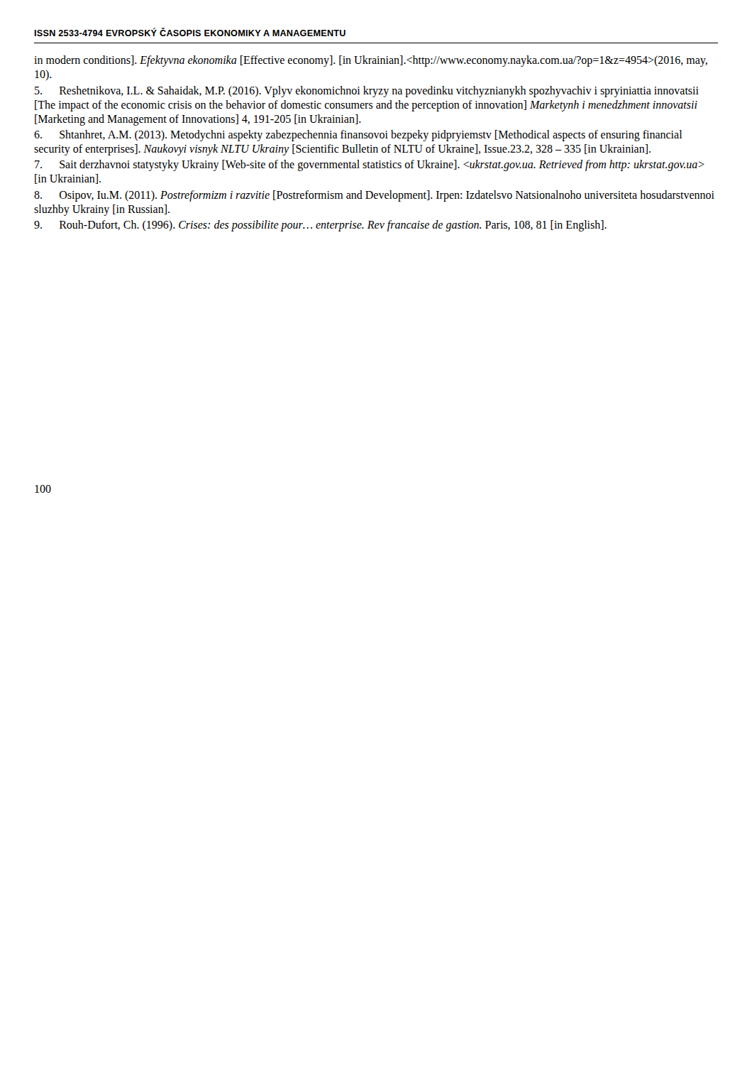ISSN 2533-4794 EVROPSKÝ ČASOPIS EKONOMIKY A MANAGEMENTU
in modern conditions]. Efektyvna ekonomika [Effective economy]. [in Ukrainian].<http://www.economy.nayka.com.ua/?op=1&z=4954>(2016, may, 10).
5. Reshetnikova, I.L. & Sahaidak, M.P. (2016). Vplyv ekonomichnoi kryzy na povedinku vitchyznianykh spozhyvachiv i spryiniattia innovatsii [The impact of the economic crisis on the behavior of domestic consumers and the perception of innovation] Marketynh i menedzhment innovatsii [Marketing and Management of Innovations] 4, 191-205 [in Ukrainian].
6. Shtanhret, A.M. (2013). Metodychni aspekty zabezpechennia finansovoi bezpeky pidpryiemstv [Methodical aspects of ensuring financial security of enterprises]. Naukovyi visnyk NLTU Ukrainy [Scientific Bulletin of NLTU of Ukraine], Issue.23.2, 328 – 335 [in Ukrainian].
7. Sait derzhavnoi statystyky Ukrainy [Web-site of the governmental statistics of Ukraine]. <ukrstat.gov.ua. Retrieved from http: ukrstat.gov.ua> [in Ukrainian].
8. Osipov, Iu.M. (2011). Postreformizm i razvitie [Postreformism and Development]. Irpen: Izdatelsvo Natsionalnoho universiteta hosudarstvennoi sluzhby Ukrainy [in Russian].
9. Rouh-Dufort, Ch. (1996). Crises: des possibilite pour… enterprise. Rev francaise de gastion. Paris, 108, 81 [in English].
100